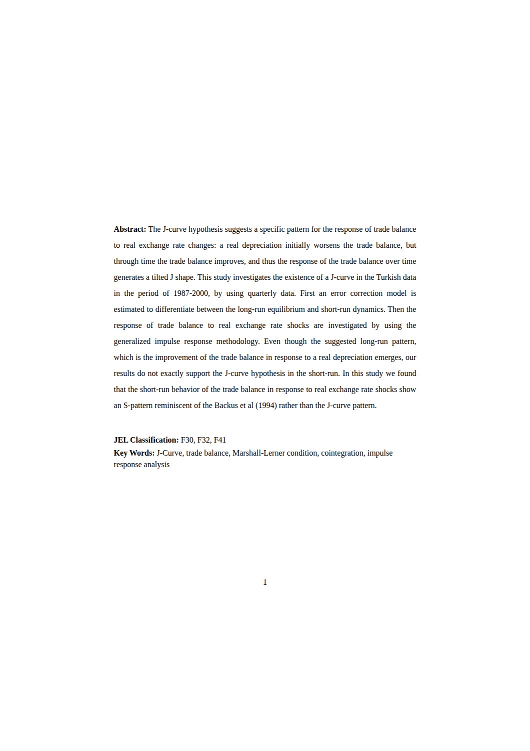Abstract: The J-curve hypothesis suggests a specific pattern for the response of trade balance to real exchange rate changes: a real depreciation initially worsens the trade balance, but through time the trade balance improves, and thus the response of the trade balance over time generates a tilted J shape. This study investigates the existence of a J-curve in the Turkish data in the period of 1987-2000, by using quarterly data. First an error correction model is estimated to differentiate between the long-run equilibrium and short-run dynamics. Then the response of trade balance to real exchange rate shocks are investigated by using the generalized impulse response methodology. Even though the suggested long-run pattern, which is the improvement of the trade balance in response to a real depreciation emerges, our results do not exactly support the J-curve hypothesis in the short-run. In this study we found that the short-run behavior of the trade balance in response to real exchange rate shocks show an S-pattern reminiscent of the Backus et al (1994) rather than the J-curve pattern.
JEL Classification: F30, F32, F41
Key Words: J-Curve, trade balance, Marshall-Lerner condition, cointegration, impulse response analysis
1